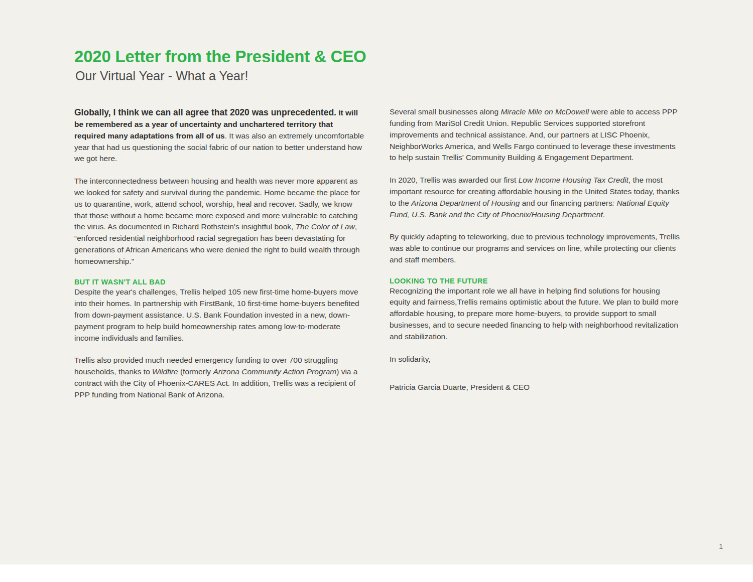2020 Letter from the President & CEO
Our Virtual Year - What a Year!
Globally, I think we can all agree that 2020 was unprecedented. It will be remembered as a year of uncertainty and unchartered territory that required many adaptations from all of us. It was also an extremely uncomfortable year that had us questioning the social fabric of our nation to better understand how we got here.
The interconnectedness between housing and health was never more apparent as we looked for safety and survival during the pandemic. Home became the place for us to quarantine, work, attend school, worship, heal and recover. Sadly, we know that those without a home became more exposed and more vulnerable to catching the virus. As documented in Richard Rothstein's insightful book, The Color of Law, “enforced residential neighborhood racial segregation has been devastating for generations of African Americans who were denied the right to build wealth through homeownership.”
But it wasn't all bad
Despite the year's challenges, Trellis helped 105 new first-time home-buyers move into their homes. In partnership with FirstBank, 10 first-time home-buyers benefited from down-payment assistance. U.S. Bank Foundation invested in a new, down-payment program to help build homeownership rates among low-to-moderate income individuals and families.
Trellis also provided much needed emergency funding to over 700 struggling households, thanks to Wildfire (formerly Arizona Community Action Program) via a contract with the City of Phoenix-CARES Act. In addition, Trellis was a recipient of PPP funding from National Bank of Arizona.
Several small businesses along Miracle Mile on McDowell were able to access PPP funding from MariSol Credit Union. Republic Services supported storefront improvements and technical assistance. And, our partners at LISC Phoenix, NeighborWorks America, and Wells Fargo continued to leverage these investments to help sustain Trellis' Community Building & Engagement Department.
In 2020, Trellis was awarded our first Low Income Housing Tax Credit, the most important resource for creating affordable housing in the United States today, thanks to the Arizona Department of Housing and our financing partners: National Equity Fund, U.S. Bank and the City of Phoenix/Housing Department.
By quickly adapting to teleworking, due to previous technology improvements, Trellis was able to continue our programs and services on line, while protecting our clients and staff members.
Looking to the future
Recognizing the important role we all have in helping find solutions for housing equity and fairness,Trellis remains optimistic about the future. We plan to build more affordable housing, to prepare more home-buyers, to provide support to small businesses, and to secure needed financing to help with neighborhood revitalization and stabilization.
In solidarity,
Patricia Garcia Duarte, President & CEO
1